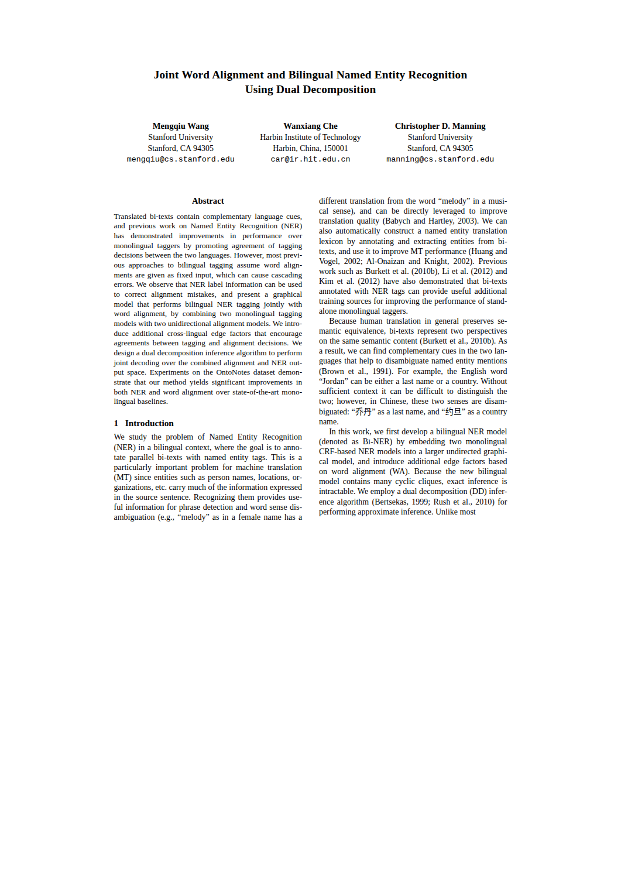Joint Word Alignment and Bilingual Named Entity Recognition
Using Dual Decomposition
| Mengqiu Wang Stanford University Stanford, CA 94305 mengqiu@cs.stanford.edu | Wanxiang Che Harbin Institute of Technology Harbin, China, 150001 car@ir.hit.edu.cn | Christopher D. Manning Stanford University Stanford, CA 94305 manning@cs.stanford.edu |
Abstract
Translated bi-texts contain complementary language cues, and previous work on Named Entity Recognition (NER) has demonstrated improvements in performance over monolingual taggers by promoting agreement of tagging decisions between the two languages. However, most previous approaches to bilingual tagging assume word alignments are given as fixed input, which can cause cascading errors. We observe that NER label information can be used to correct alignment mistakes, and present a graphical model that performs bilingual NER tagging jointly with word alignment, by combining two monolingual tagging models with two unidirectional alignment models. We introduce additional cross-lingual edge factors that encourage agreements between tagging and alignment decisions. We design a dual decomposition inference algorithm to perform joint decoding over the combined alignment and NER output space. Experiments on the OntoNotes dataset demonstrate that our method yields significant improvements in both NER and word alignment over state-of-the-art monolingual baselines.
1 Introduction
We study the problem of Named Entity Recognition (NER) in a bilingual context, where the goal is to annotate parallel bi-texts with named entity tags. This is a particularly important problem for machine translation (MT) since entities such as person names, locations, organizations, etc. carry much of the information expressed in the source sentence. Recognizing them provides useful information for phrase detection and word sense disambiguation (e.g., “melody” as in a female name has a different translation from the word “melody” in a musical sense), and can be directly leveraged to improve translation quality (Babych and Hartley, 2003). We can also automatically construct a named entity translation lexicon by annotating and extracting entities from bi-texts, and use it to improve MT performance (Huang and Vogel, 2002; Al-Onaizan and Knight, 2002). Previous work such as Burkett et al. (2010b), Li et al. (2012) and Kim et al. (2012) have also demonstrated that bi-texts annotated with NER tags can provide useful additional training sources for improving the performance of standalone monolingual taggers.
Because human translation in general preserves semantic equivalence, bi-texts represent two perspectives on the same semantic content (Burkett et al., 2010b). As a result, we can find complementary cues in the two languages that help to disambiguate named entity mentions (Brown et al., 1991). For example, the English word “Jordan” can be either a last name or a country. Without sufficient context it can be difficult to distinguish the two; however, in Chinese, these two senses are disambiguated: “乔丹” as a last name, and “约旦” as a country name.
In this work, we first develop a bilingual NER model (denoted as BI-NER) by embedding two monolingual CRF-based NER models into a larger undirected graphical model, and introduce additional edge factors based on word alignment (WA). Because the new bilingual model contains many cyclic cliques, exact inference is intractable. We employ a dual decomposition (DD) inference algorithm (Bertsekas, 1999; Rush et al., 2010) for performing approximate inference. Unlike most